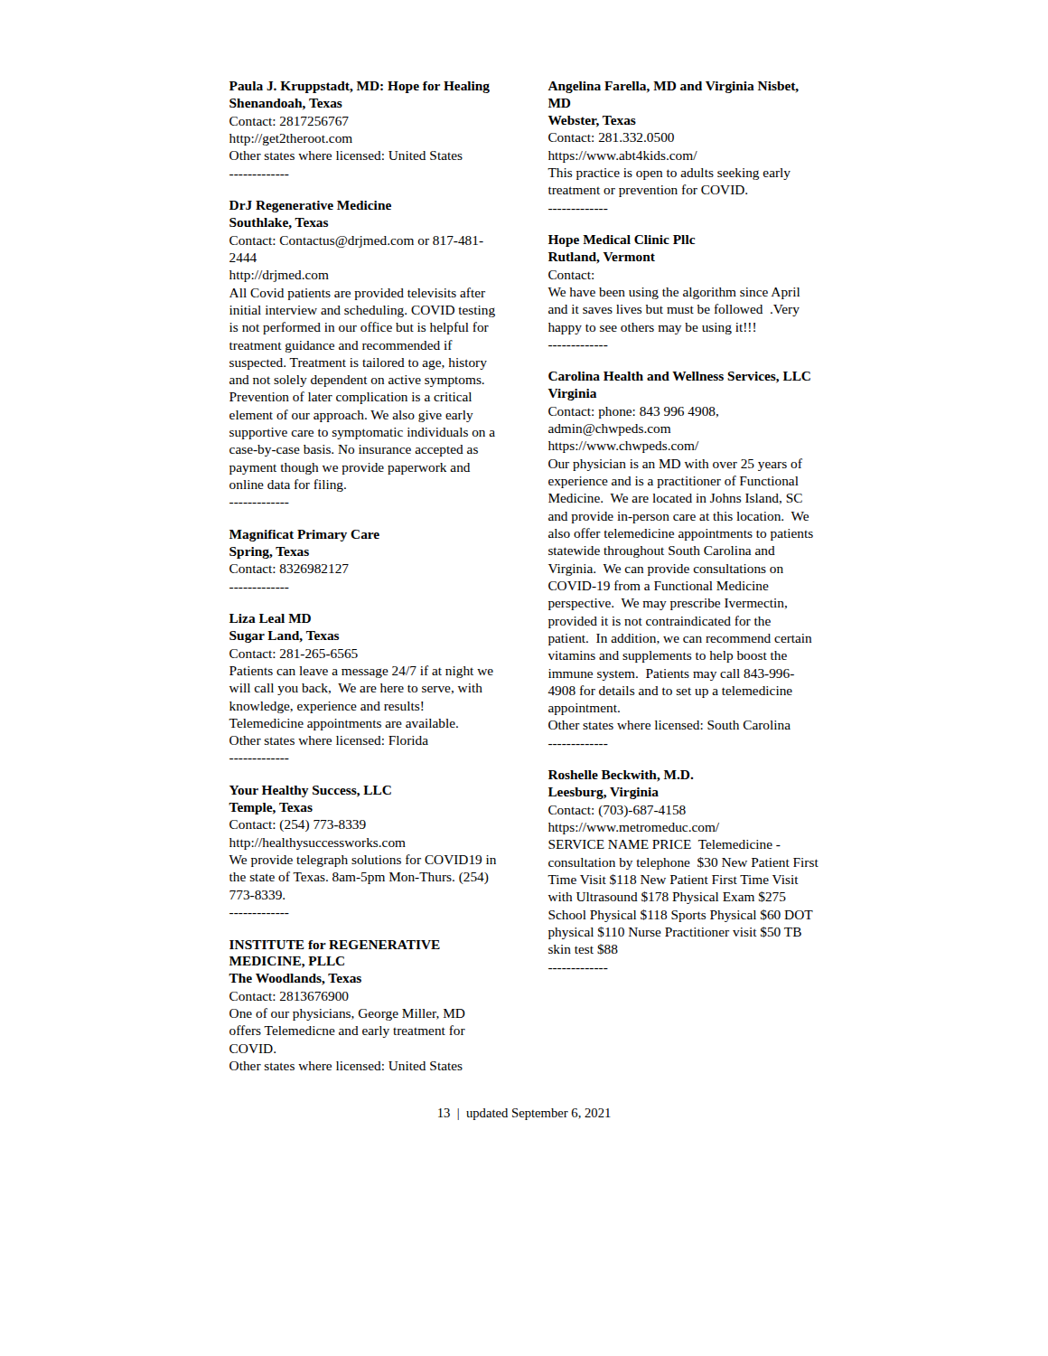Paula J. Kruppstadt, MD: Hope for Healing
Shenandoah, Texas
Contact: 2817256767
http://get2theroot.com
Other states where licensed: United States
-------------
DrJ Regenerative Medicine
Southlake, Texas
Contact: Contactus@drjmed.com or 817-481-2444
http://drjmed.com
All Covid patients are provided televisits after initial interview and scheduling. COVID testing is not performed in our office but is helpful for treatment guidance and recommended if suspected. Treatment is tailored to age, history and not solely dependent on active symptoms. Prevention of later complication is a critical element of our approach. We also give early supportive care to symptomatic individuals on a case-by-case basis. No insurance accepted as payment though we provide paperwork and online data for filing.
-------------
Magnificat Primary Care
Spring, Texas
Contact: 8326982127
-------------
Liza Leal MD
Sugar Land, Texas
Contact: 281-265-6565
Patients can leave a message 24/7 if at night we will call you back, We are here to serve, with knowledge, experience and results! Telemedicine appointments are available.
Other states where licensed: Florida
-------------
Your Healthy Success, LLC
Temple, Texas
Contact: (254) 773-8339
http://healthysuccessworks.com
We provide telegraph solutions for COVID19 in the state of Texas. 8am-5pm Mon-Thurs. (254) 773-8339.
-------------
INSTITUTE for REGENERATIVE MEDICINE, PLLC
The Woodlands, Texas
Contact: 2813676900
One of our physicians, George Miller, MD offers Telemedicne and early treatment for COVID.
Other states where licensed: United States
Angelina Farella, MD and Virginia Nisbet, MD
Webster, Texas
Contact: 281.332.0500
https://www.abt4kids.com/
This practice is open to adults seeking early treatment or prevention for COVID.
-------------
Hope Medical Clinic Pllc
Rutland, Vermont
Contact:
We have been using the algorithm since April and it saves lives but must be followed .Very happy to see others may be using it!!!
-------------
Carolina Health and Wellness Services, LLC
Virginia
Contact: phone: 843 996 4908, admin@chwpeds.com
https://www.chwpeds.com/
Our physician is an MD with over 25 years of experience and is a practitioner of Functional Medicine. We are located in Johns Island, SC and provide in-person care at this location. We also offer telemedicine appointments to patients statewide throughout South Carolina and Virginia. We can provide consultations on COVID-19 from a Functional Medicine perspective. We may prescribe Ivermectin, provided it is not contraindicated for the patient. In addition, we can recommend certain vitamins and supplements to help boost the immune system. Patients may call 843-996-4908 for details and to set up a telemedicine appointment.
Other states where licensed: South Carolina
-------------
Roshelle Beckwith, M.D.
Leesburg, Virginia
Contact: (703)-687-4158
https://www.metromeduc.com/
SERVICE NAME PRICE Telemedicine - consultation by telephone $30 New Patient First Time Visit $118 New Patient First Time Visit with Ultrasound $178 Physical Exam $275 School Physical $118 Sports Physical $60 DOT physical $110 Nurse Practitioner visit $50 TB skin test $88
-------------
13 | updated September 6, 2021